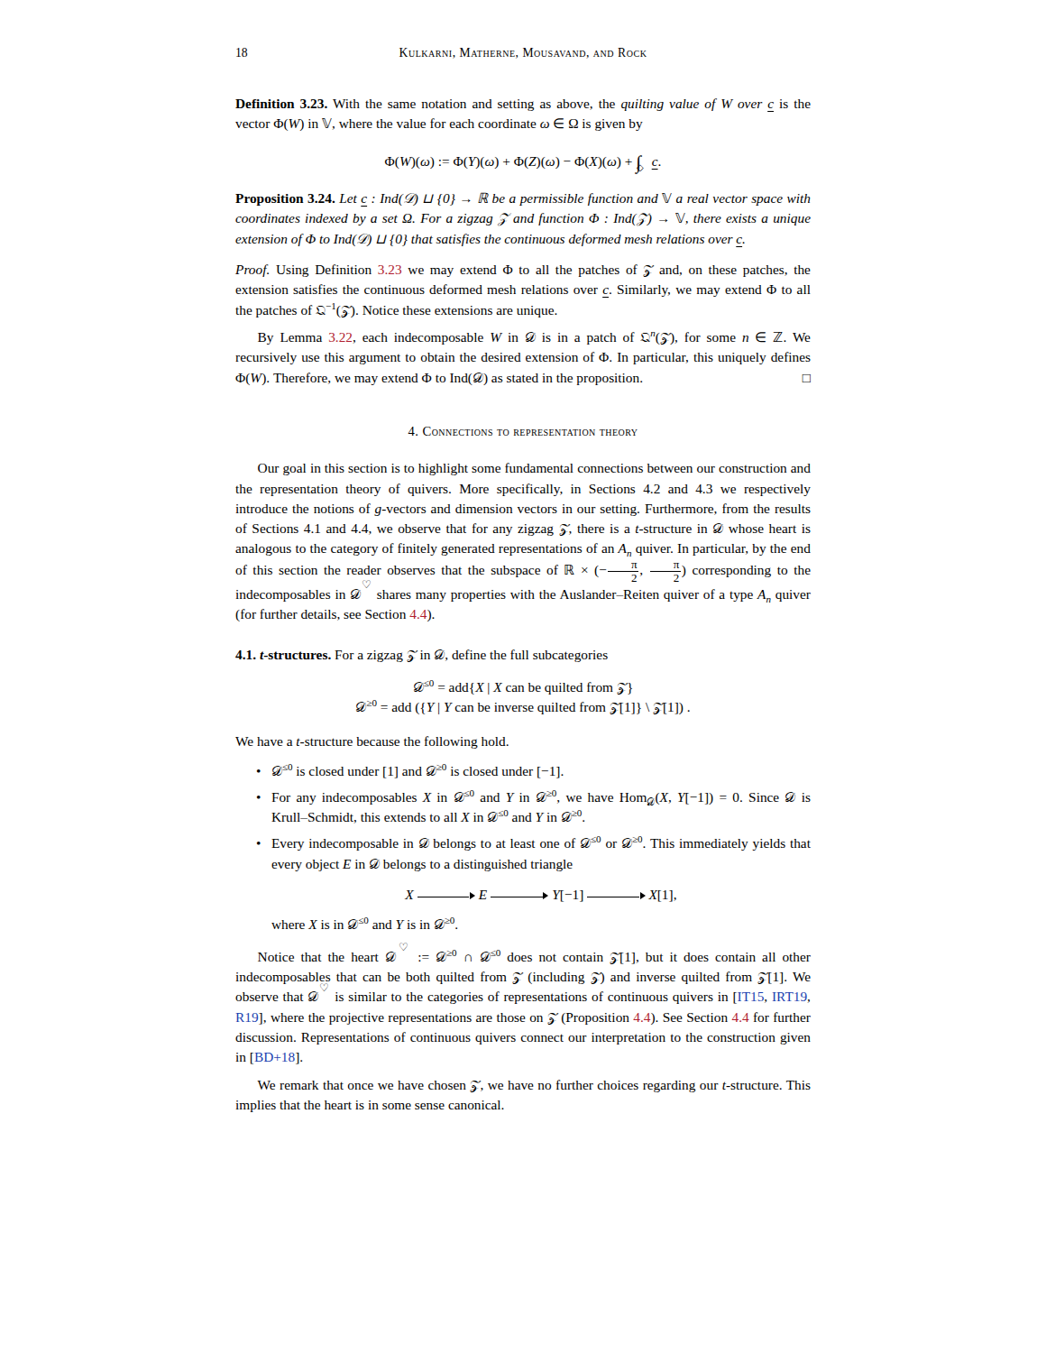18 Kulkarni, Matherne, Mousavand, and Rock
Definition 3.23. With the same notation and setting as above, the quilting value of W over c is the vector Φ(W) in 𝕍, where the value for each coordinate ω ∈ Ω is given by
Φ(W)(ω) := Φ(Y)(ω) + Φ(Z)(ω) − Φ(X)(ω) + ∫◇ c.
Proposition 3.24. Let c : Ind(𝒟) ⊔ {0} → ℝ be a permissible function and 𝕍 a real vector space with coordinates indexed by a set Ω. For a zigzag 𝒵 and function Φ : Ind(𝒵) → 𝕍, there exists a unique extension of Φ to Ind(𝒟) ⊔ {0} that satisfies the continuous deformed mesh relations over c.
Proof. Using Definition 3.23 we may extend Φ to all the patches of 𝒵 and, on these patches, the extension satisfies the continuous deformed mesh relations over c. Similarly, we may extend Φ to all the patches of 𝔔−1(𝒵). Notice these extensions are unique.
By Lemma 3.22, each indecomposable W in 𝒟 is in a patch of 𝔔n(𝒵), for some n ∈ ℤ. We recursively use this argument to obtain the desired extension of Φ. In particular, this uniquely defines Φ(W). Therefore, we may extend Φ to Ind(𝒟) as stated in the proposition. □
4. Connections to representation theory
Our goal in this section is to highlight some fundamental connections between our construction and the representation theory of quivers. More specifically, in Sections 4.2 and 4.3 we respectively introduce the notions of g-vectors and dimension vectors in our setting. Furthermore, from the results of Sections 4.1 and 4.4, we observe that for any zigzag 𝒵, there is a t-structure in 𝒟 whose heart is analogous to the category of finitely generated representations of an An quiver. In particular, by the end of this section the reader observes that the subspace of ℝ × (−π 2, π 2) corresponding to the indecomposables in 𝒟♡ shares many properties with the Auslander–Reiten quiver of a type An quiver (for further details, see Section 4.4).
4.1. t-structures. For a zigzag 𝒵 in 𝒟, define the full subcategories
𝒟≤0 = add{X | X can be quilted from 𝒵}
𝒟≥0 = add ({Y | Y can be inverse quilted from 𝒵[1]} \ 𝒵[1]) .
We have a t-structure because the following hold.
𝒟≤0 is closed under [1] and 𝒟≥0 is closed under [−1].
For any indecomposables X in 𝒟≤0 and Y in 𝒟≥0, we have Hom𝒟(X, Y[−1]) = 0. Since 𝒟 is Krull–Schmidt, this extends to all X in 𝒟≤0 and Y in 𝒟≥0.
Every indecomposable in 𝒟 belongs to at least one of 𝒟≤0 or 𝒟≥0. This immediately yields that every object E in 𝒟 belongs to a distinguished triangle
X E Y[−1] X[1],
where X is in 𝒟≤0 and Y is in 𝒟≥0.
Notice that the heart 𝒟♡ := 𝒟≥0 ∩ 𝒟≤0 does not contain 𝒵[1], but it does contain all other indecomposables that can be both quilted from 𝒵 (including 𝒵) and inverse quilted from 𝒵[1]. We observe that 𝒟♡ is similar to the categories of representations of continuous quivers in [IT15, IRT19, R19], where the projective representations are those on 𝒵 (Proposition 4.4). See Section 4.4 for further discussion. Representations of continuous quivers connect our interpretation to the construction given in [BD+18].
We remark that once we have chosen 𝒵, we have no further choices regarding our t-structure. This implies that the heart is in some sense canonical.